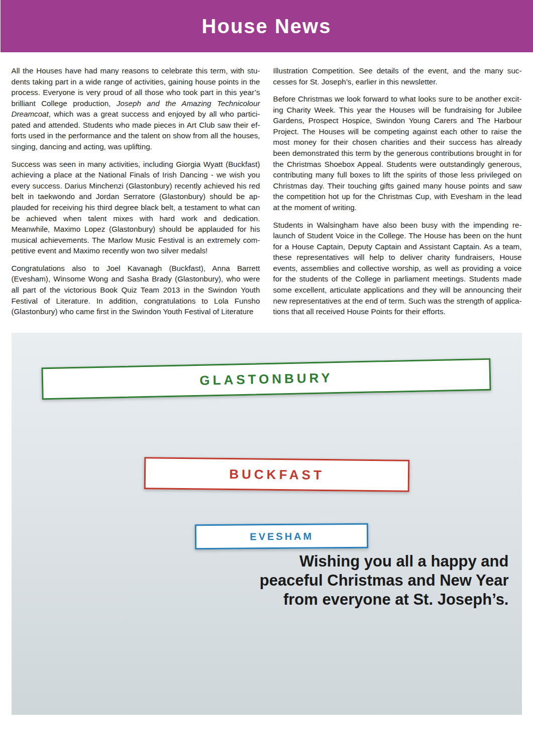House News
All the Houses have had many reasons to celebrate this term, with students taking part in a wide range of activities, gaining house points in the process. Everyone is very proud of all those who took part in this year’s brilliant College production, Joseph and the Amazing Technicolour Dreamcoat, which was a great success and enjoyed by all who participated and attended. Students who made pieces in Art Club saw their efforts used in the performance and the talent on show from all the houses, singing, dancing and acting, was uplifting.
Success was seen in many activities, including Giorgia Wyatt (Buckfast) achieving a place at the National Finals of Irish Dancing - we wish you every success. Darius Minchenzi (Glastonbury) recently achieved his red belt in taekwondo and Jordan Serratore (Glastonbury) should be applauded for receiving his third degree black belt, a testament to what can be achieved when talent mixes with hard work and dedication. Meanwhile, Maximo Lopez (Glastonbury) should be applauded for his musical achievements. The Marlow Music Festival is an extremely competitive event and Maximo recently won two silver medals!
Congratulations also to Joel Kavanagh (Buckfast), Anna Barrett (Evesham), Winsome Wong and Sasha Brady (Glastonbury), who were all part of the victorious Book Quiz Team 2013 in the Swindon Youth Festival of Literature. In addition, congratulations to Lola Funsho (Glastonbury) who came first in the Swindon Youth Festival of Literature
Illustration Competition. See details of the event, and the many successes for St. Joseph’s, earlier in this newsletter.
Before Christmas we look forward to what looks sure to be another exciting Charity Week. This year the Houses will be fundraising for Jubilee Gardens, Prospect Hospice, Swindon Young Carers and The Harbour Project. The Houses will be competing against each other to raise the most money for their chosen charities and their success has already been demonstrated this term by the generous contributions brought in for the Christmas Shoebox Appeal. Students were outstandingly generous, contributing many full boxes to lift the spirits of those less privileged on Christmas day. Their touching gifts gained many house points and saw the competition hot up for the Christmas Cup, with Evesham in the lead at the moment of writing.
Students in Walsingham have also been busy with the impending re-launch of Student Voice in the College. The House has been on the hunt for a House Captain, Deputy Captain and Assistant Captain. As a team, these representatives will help to deliver charity fundraisers, House events, assemblies and collective worship, as well as providing a voice for the students of the College in parliament meetings. Students made some excellent, articulate applications and they will be announcing their new representatives at the end of term. Such was the strength of applications that all received House Points for their efforts.
GLASTONBURY
BUCKFAST
EVESHAM
Wishing you all a happy and peaceful Christmas and New Year from everyone at St. Joseph’s.